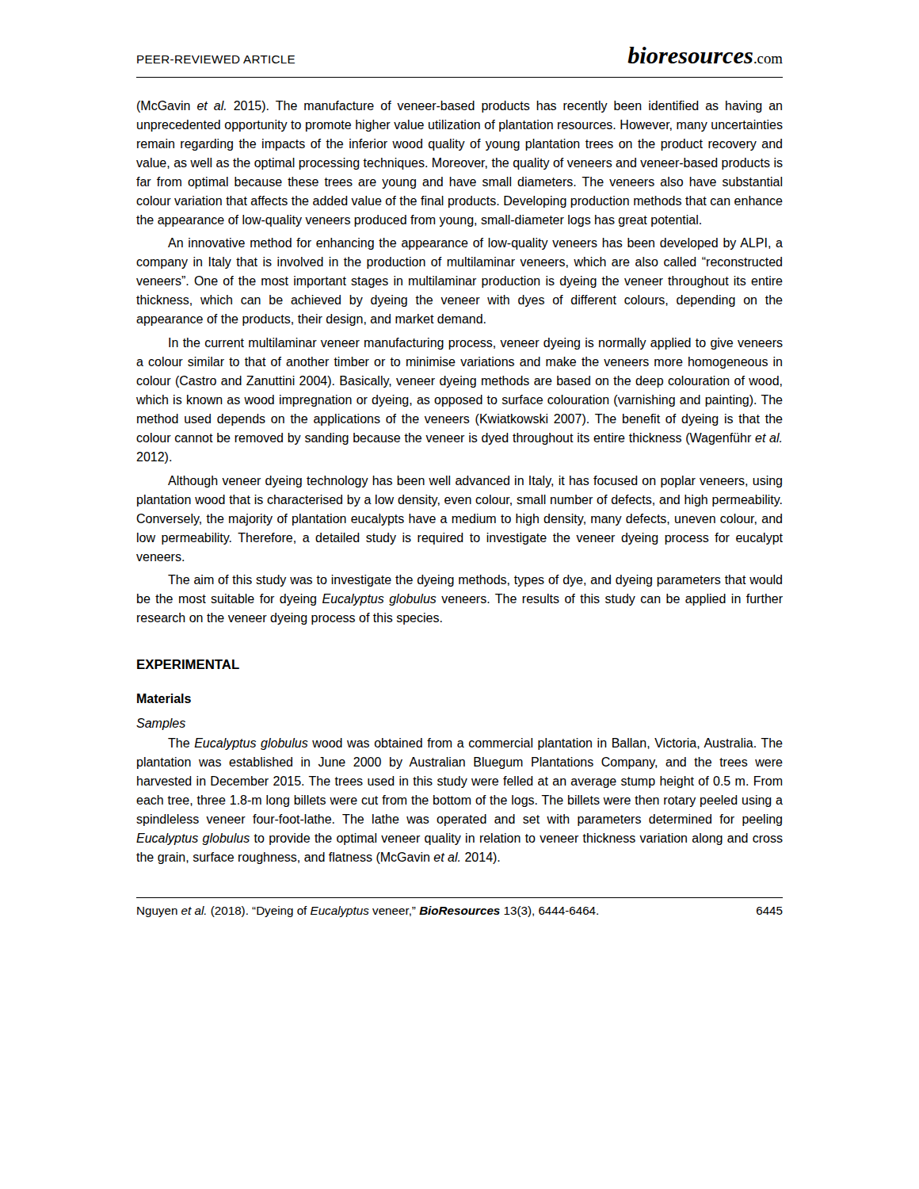PEER-REVIEWED ARTICLE bioresources.com
(McGavin et al. 2015). The manufacture of veneer-based products has recently been identified as having an unprecedented opportunity to promote higher value utilization of plantation resources. However, many uncertainties remain regarding the impacts of the inferior wood quality of young plantation trees on the product recovery and value, as well as the optimal processing techniques. Moreover, the quality of veneers and veneer-based products is far from optimal because these trees are young and have small diameters. The veneers also have substantial colour variation that affects the added value of the final products. Developing production methods that can enhance the appearance of low-quality veneers produced from young, small-diameter logs has great potential.
An innovative method for enhancing the appearance of low-quality veneers has been developed by ALPI, a company in Italy that is involved in the production of multilaminar veneers, which are also called “reconstructed veneers”. One of the most important stages in multilaminar production is dyeing the veneer throughout its entire thickness, which can be achieved by dyeing the veneer with dyes of different colours, depending on the appearance of the products, their design, and market demand.
In the current multilaminar veneer manufacturing process, veneer dyeing is normally applied to give veneers a colour similar to that of another timber or to minimise variations and make the veneers more homogeneous in colour (Castro and Zanuttini 2004). Basically, veneer dyeing methods are based on the deep colouration of wood, which is known as wood impregnation or dyeing, as opposed to surface colouration (varnishing and painting). The method used depends on the applications of the veneers (Kwiatkowski 2007). The benefit of dyeing is that the colour cannot be removed by sanding because the veneer is dyed throughout its entire thickness (Wagenführ et al. 2012).
Although veneer dyeing technology has been well advanced in Italy, it has focused on poplar veneers, using plantation wood that is characterised by a low density, even colour, small number of defects, and high permeability. Conversely, the majority of plantation eucalypts have a medium to high density, many defects, uneven colour, and low permeability. Therefore, a detailed study is required to investigate the veneer dyeing process for eucalypt veneers.
The aim of this study was to investigate the dyeing methods, types of dye, and dyeing parameters that would be the most suitable for dyeing Eucalyptus globulus veneers. The results of this study can be applied in further research on the veneer dyeing process of this species.
EXPERIMENTAL
Materials
Samples
The Eucalyptus globulus wood was obtained from a commercial plantation in Ballan, Victoria, Australia. The plantation was established in June 2000 by Australian Bluegum Plantations Company, and the trees were harvested in December 2015. The trees used in this study were felled at an average stump height of 0.5 m. From each tree, three 1.8-m long billets were cut from the bottom of the logs. The billets were then rotary peeled using a spindleless veneer four-foot-lathe. The lathe was operated and set with parameters determined for peeling Eucalyptus globulus to provide the optimal veneer quality in relation to veneer thickness variation along and cross the grain, surface roughness, and flatness (McGavin et al. 2014).
Nguyen et al. (2018). “Dyeing of Eucalyptus veneer,” BioResources 13(3), 6444-6464. 6445